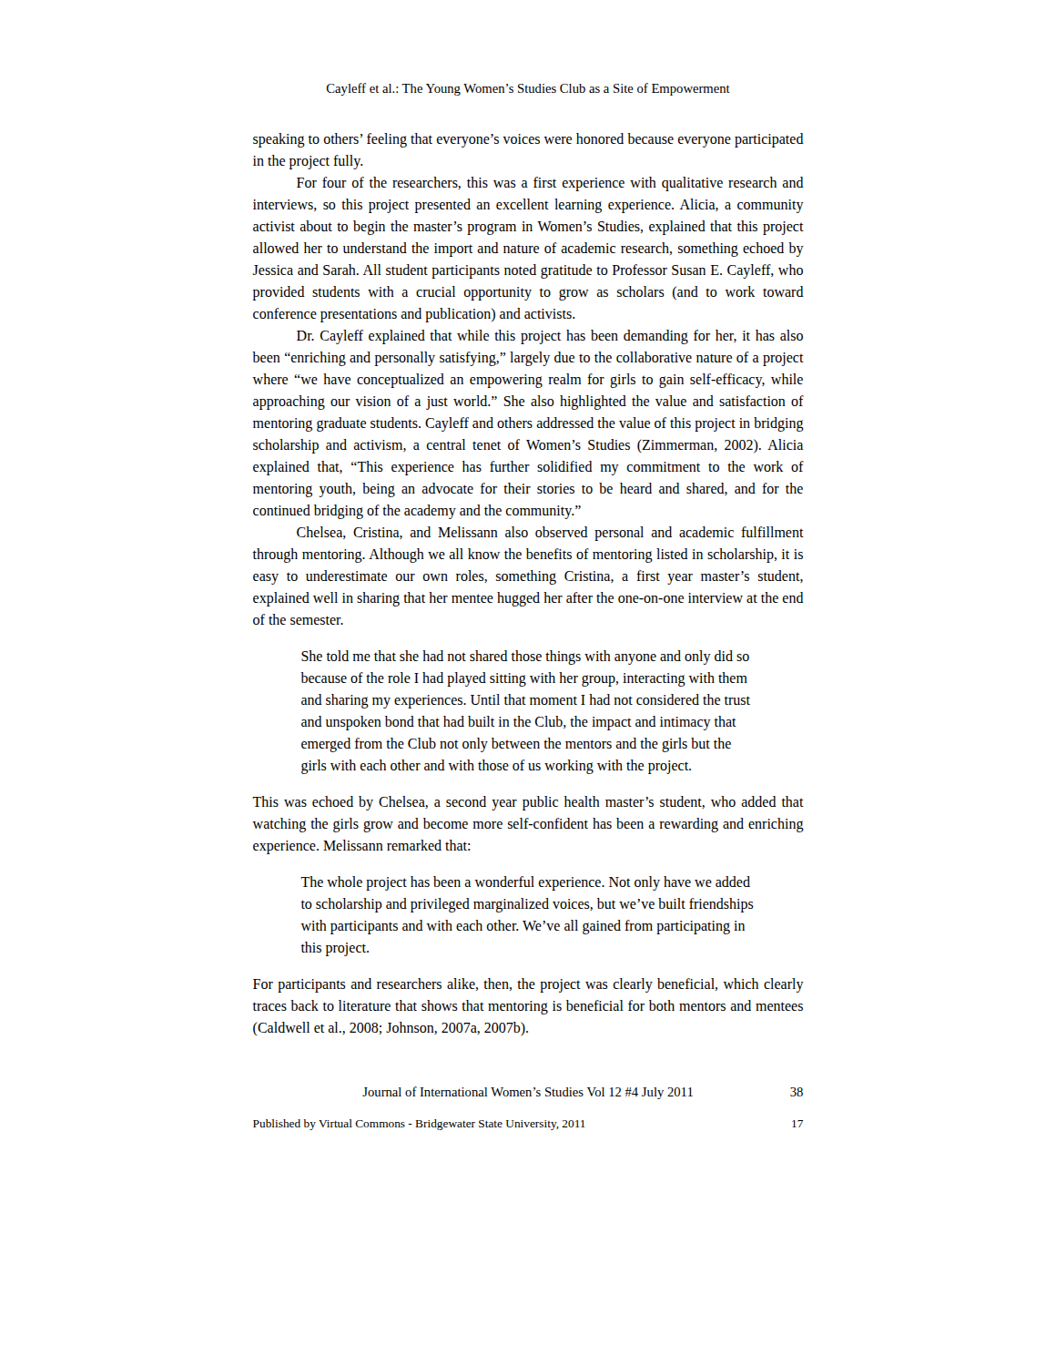Cayleff et al.: The Young Women’s Studies Club as a Site of Empowerment
speaking to others’ feeling that everyone’s voices were honored because everyone participated in the project fully.
For four of the researchers, this was a first experience with qualitative research and interviews, so this project presented an excellent learning experience. Alicia, a community activist about to begin the master’s program in Women’s Studies, explained that this project allowed her to understand the import and nature of academic research, something echoed by Jessica and Sarah. All student participants noted gratitude to Professor Susan E. Cayleff, who provided students with a crucial opportunity to grow as scholars (and to work toward conference presentations and publication) and activists.
Dr. Cayleff explained that while this project has been demanding for her, it has also been “enriching and personally satisfying,” largely due to the collaborative nature of a project where “we have conceptualized an empowering realm for girls to gain self-efficacy, while approaching our vision of a just world.” She also highlighted the value and satisfaction of mentoring graduate students. Cayleff and others addressed the value of this project in bridging scholarship and activism, a central tenet of Women’s Studies (Zimmerman, 2002). Alicia explained that, “This experience has further solidified my commitment to the work of mentoring youth, being an advocate for their stories to be heard and shared, and for the continued bridging of the academy and the community.”
Chelsea, Cristina, and Melissann also observed personal and academic fulfillment through mentoring. Although we all know the benefits of mentoring listed in scholarship, it is easy to underestimate our own roles, something Cristina, a first year master’s student, explained well in sharing that her mentee hugged her after the one-on-one interview at the end of the semester.
She told me that she had not shared those things with anyone and only did so because of the role I had played sitting with her group, interacting with them and sharing my experiences. Until that moment I had not considered the trust and unspoken bond that had built in the Club, the impact and intimacy that emerged from the Club not only between the mentors and the girls but the girls with each other and with those of us working with the project.
This was echoed by Chelsea, a second year public health master’s student, who added that watching the girls grow and become more self-confident has been a rewarding and enriching experience. Melissann remarked that:
The whole project has been a wonderful experience. Not only have we added to scholarship and privileged marginalized voices, but we’ve built friendships with participants and with each other. We’ve all gained from participating in this project.
For participants and researchers alike, then, the project was clearly beneficial, which clearly traces back to literature that shows that mentoring is beneficial for both mentors and mentees (Caldwell et al., 2008; Johnson, 2007a, 2007b).
Journal of International Women’s Studies Vol 12 #4 July 2011 38
Published by Virtual Commons - Bridgewater State University, 2011 17